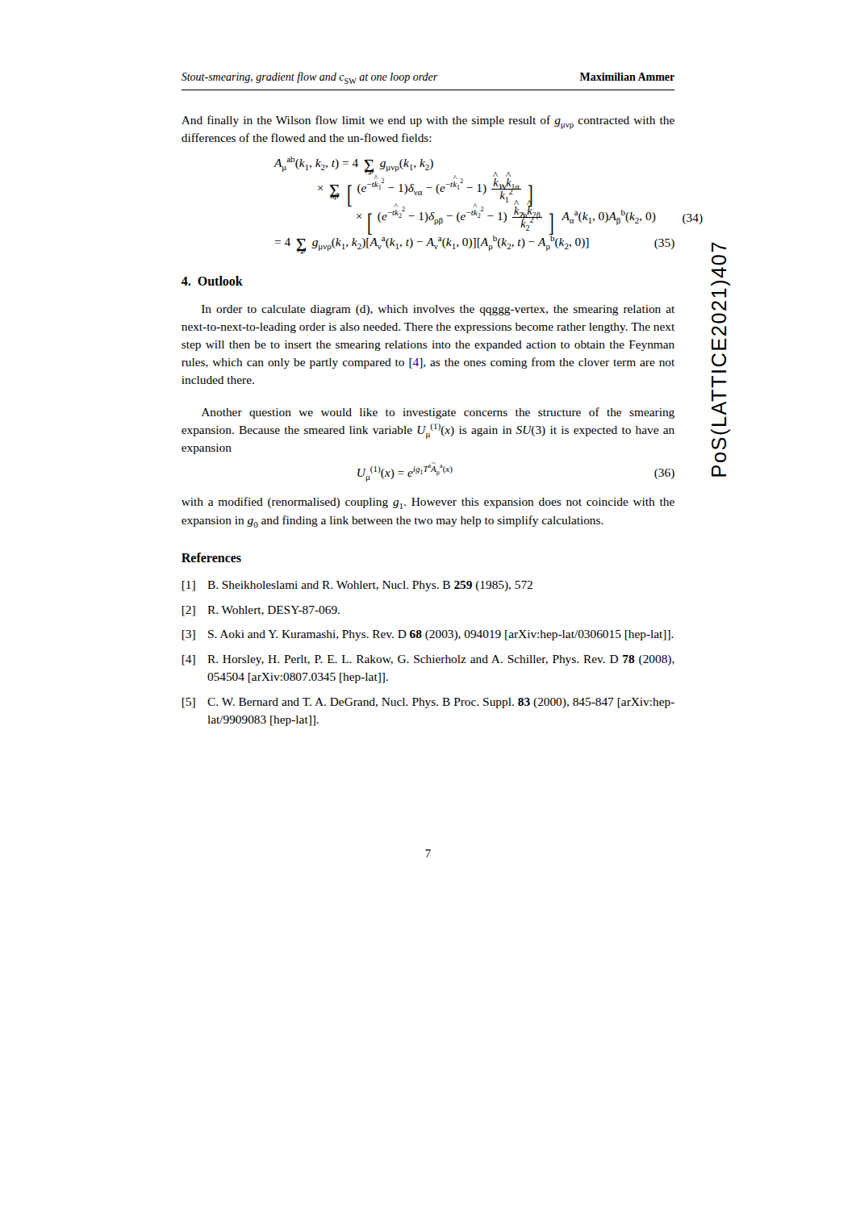Stout-smearing, gradient flow and cSW at one loop order Maximilian Ammer
PoS(LATTICE2021)407
And finally in the Wilson flow limit we end up with the simple result of gμνρ contracted with the differences of the flowed and the un-flowed fields:
Aμab(k1, k2, t) = 4 Σν,ρ gμνρ(k1, k2)
× Σαβ [ (e−tk12 − 1)δνα − (e−tk12 − 1) k1νk1α k12 ]
× [ (e−tk22 − 1)δρβ − (e−tk22 − 1) k2ρk2β k22 ] Aαa(k1, 0)Aβb(k2, 0)
(34)
= 4 Σν,ρ gμνρ(k1, k2)[Aνa(k1, t) − Aνa(k1, 0)][Aρb(k2, t) − Aρb(k2, 0)]
(35)
4. Outlook
In order to calculate diagram (d), which involves the qqggg-vertex, the smearing relation at next-to-next-to-leading order is also needed. There the expressions become rather lengthy. The next step will then be to insert the smearing relations into the expanded action to obtain the Feynman rules, which can only be partly compared to [4], as the ones coming from the clover term are not included there.
Another question we would like to investigate concerns the structure of the smearing expansion. Because the smeared link variable Uμ(1)(x) is again in SU(3) it is expected to have an expansion
Uμ(1)(x) = eig1Ta Aμa(x)
(36)
with a modified (renormalised) coupling g1. However this expansion does not coincide with the expansion in g0 and finding a link between the two may help to simplify calculations.
References
[1]
B. Sheikholeslami and R. Wohlert, Nucl. Phys. B 259 (1985), 572
[2]
R. Wohlert, DESY-87-069.
[3]
S. Aoki and Y. Kuramashi, Phys. Rev. D 68 (2003), 094019 [arXiv:hep-lat/0306015 [hep-lat]].
[4]
R. Horsley, H. Perlt, P. E. L. Rakow, G. Schierholz and A. Schiller, Phys. Rev. D 78 (2008), 054504 [arXiv:0807.0345 [hep-lat]].
[5]
C. W. Bernard and T. A. DeGrand, Nucl. Phys. B Proc. Suppl. 83 (2000), 845-847 [arXiv:hep-lat/9909083 [hep-lat]].
7